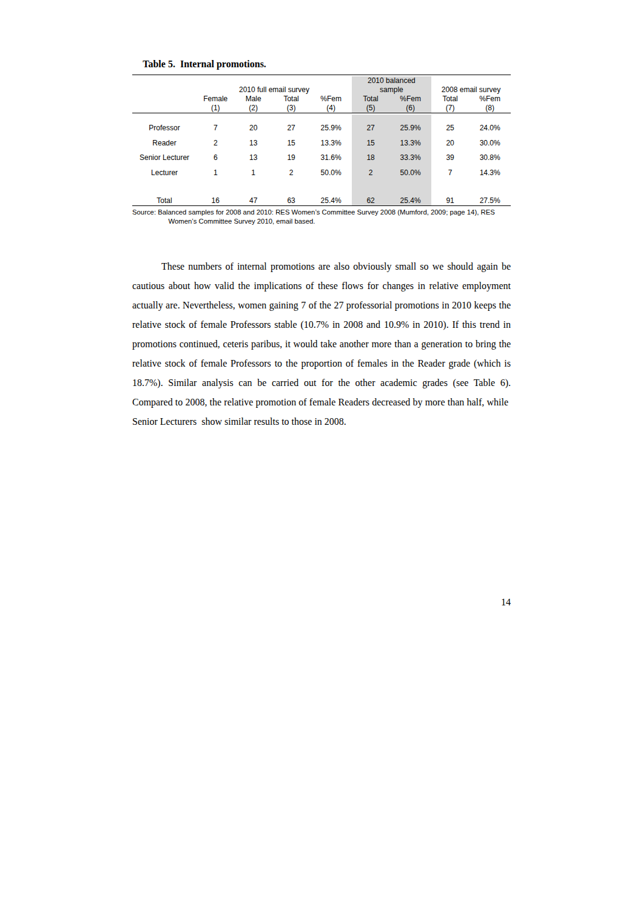Table 5. Internal promotions.
| | | 2010 balanced | |
| | 2010 full email survey | sample | 2008 email survey |
| | Female | Male | Total | %Fem | Total | %Fem | Total | %Fem |
| | (1) | (2) | (3) | (4) | (5) | (6) | (7) | (8) |
| Professor | 7 | 20 | 27 | 25.9% | 27 | 25.9% | 25 | 24.0% |
| Reader | 2 | 13 | 15 | 13.3% | 15 | 13.3% | 20 | 30.0% |
| Senior Lecturer | 6 | 13 | 19 | 31.6% | 18 | 33.3% | 39 | 30.8% |
| Lecturer | 1 | 1 | 2 | 50.0% | 2 | 50.0% | 7 | 14.3% |
| Total | 16 | 47 | 63 | 25.4% | 62 | 25.4% | 91 | 27.5% |
Source: Balanced samples for 2008 and 2010: RES Women’s Committee Survey 2008 (Mumford, 2009; page 14), RES Women’s Committee Survey 2010, email based.
These numbers of internal promotions are also obviously small so we should again be cautious about how valid the implications of these flows for changes in relative employment actually are. Nevertheless, women gaining 7 of the 27 professorial promotions in 2010 keeps the relative stock of female Professors stable (10.7% in 2008 and 10.9% in 2010). If this trend in promotions continued, ceteris paribus, it would take another more than a generation to bring the relative stock of female Professors to the proportion of females in the Reader grade (which is 18.7%). Similar analysis can be carried out for the other academic grades (see Table 6). Compared to 2008, the relative promotion of female Readers decreased by more than half, while Senior Lecturers show similar results to those in 2008.
14